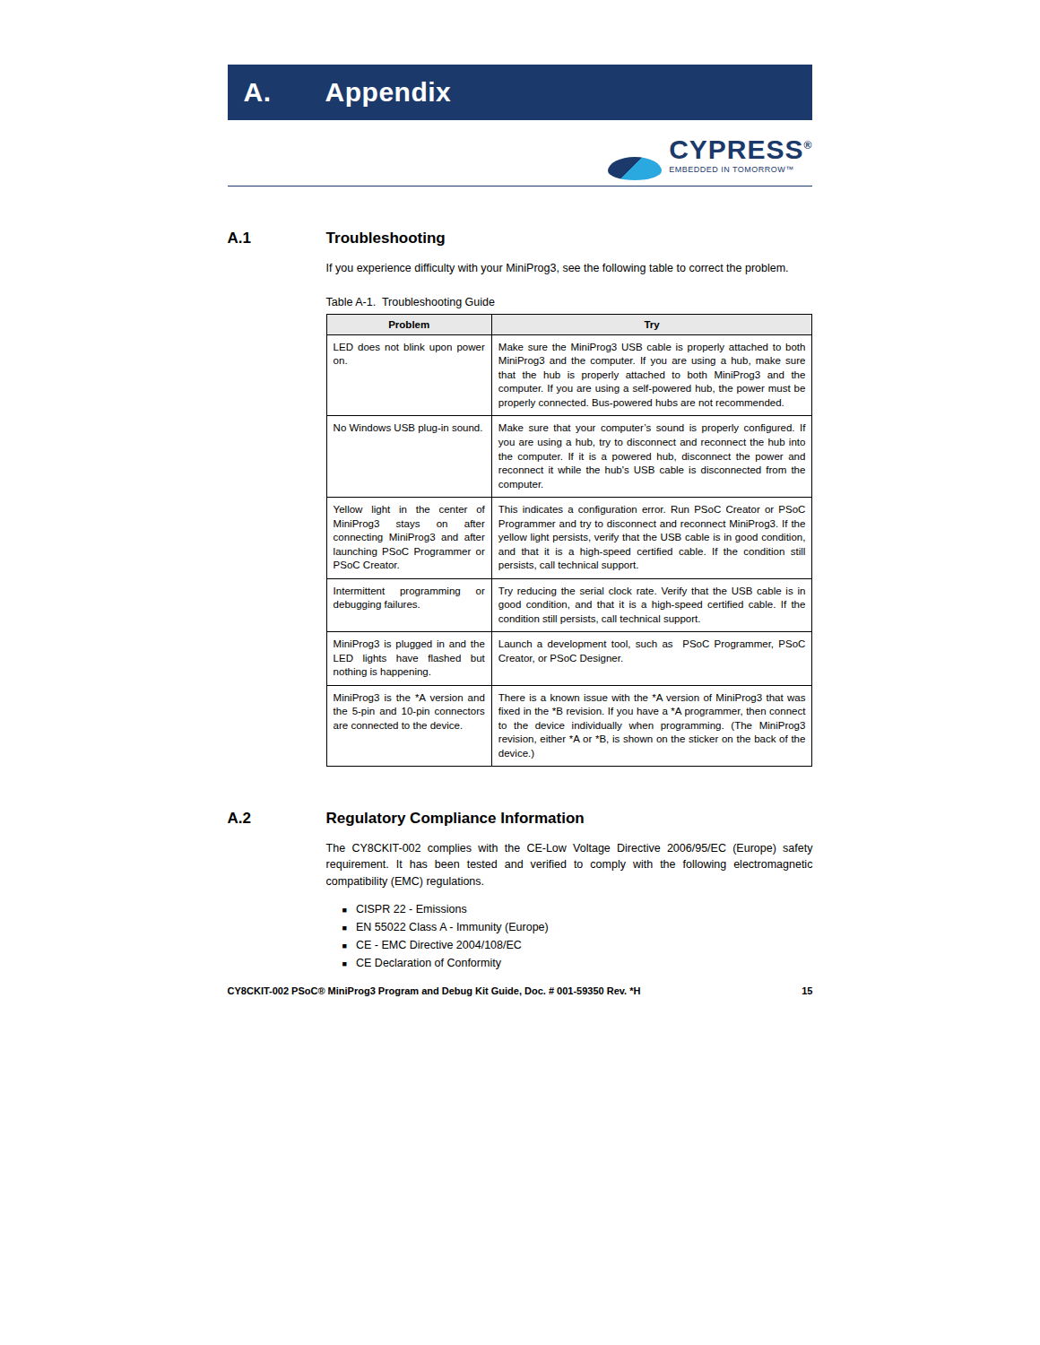A. Appendix
CYPRESS®
EMBEDDED IN TOMORROW™
A.1 Troubleshooting
If you experience difficulty with your MiniProg3, see the following table to correct the problem.
Table A-1. Troubleshooting Guide
| Problem | Try |
| --- | --- |
| LED does not blink upon power on. | Make sure the MiniProg3 USB cable is properly attached to both MiniProg3 and the computer. If you are using a hub, make sure that the hub is properly attached to both MiniProg3 and the computer. If you are using a self-powered hub, the power must be properly connected. Bus-powered hubs are not recommended. |
| No Windows USB plug-in sound. | Make sure that your computer’s sound is properly configured. If you are using a hub, try to disconnect and reconnect the hub into the computer. If it is a powered hub, disconnect the power and reconnect it while the hub's USB cable is disconnected from the computer. |
| Yellow light in the center of MiniProg3 stays on after connecting MiniProg3 and after launching PSoC Programmer or PSoC Creator. | This indicates a configuration error. Run PSoC Creator or PSoC Programmer and try to disconnect and reconnect MiniProg3. If the yellow light persists, verify that the USB cable is in good condition, and that it is a high-speed certified cable. If the condition still persists, call technical support. |
| Intermittent programming or debugging failures. | Try reducing the serial clock rate. Verify that the USB cable is in good condition, and that it is a high-speed certified cable. If the condition still persists, call technical support. |
| MiniProg3 is plugged in and the LED lights have flashed but nothing is happening. | Launch a development tool, such as PSoC Programmer, PSoC Creator, or PSoC Designer. |
| MiniProg3 is the *A version and the 5-pin and 10-pin connectors are connected to the device. | There is a known issue with the *A version of MiniProg3 that was fixed in the *B revision. If you have a *A programmer, then connect to the device individually when programming. (The MiniProg3 revision, either *A or *B, is shown on the sticker on the back of the device.) |
A.2 Regulatory Compliance Information
The CY8CKIT-002 complies with the CE-Low Voltage Directive 2006/95/EC (Europe) safety requirement. It has been tested and verified to comply with the following electromagnetic compatibility (EMC) regulations.
CISPR 22 - Emissions
EN 55022 Class A - Immunity (Europe)
CE - EMC Directive 2004/108/EC
CE Declaration of Conformity
CY8CKIT-002 PSoC® MiniProg3 Program and Debug Kit Guide, Doc. # 001-59350 Rev. *H 15